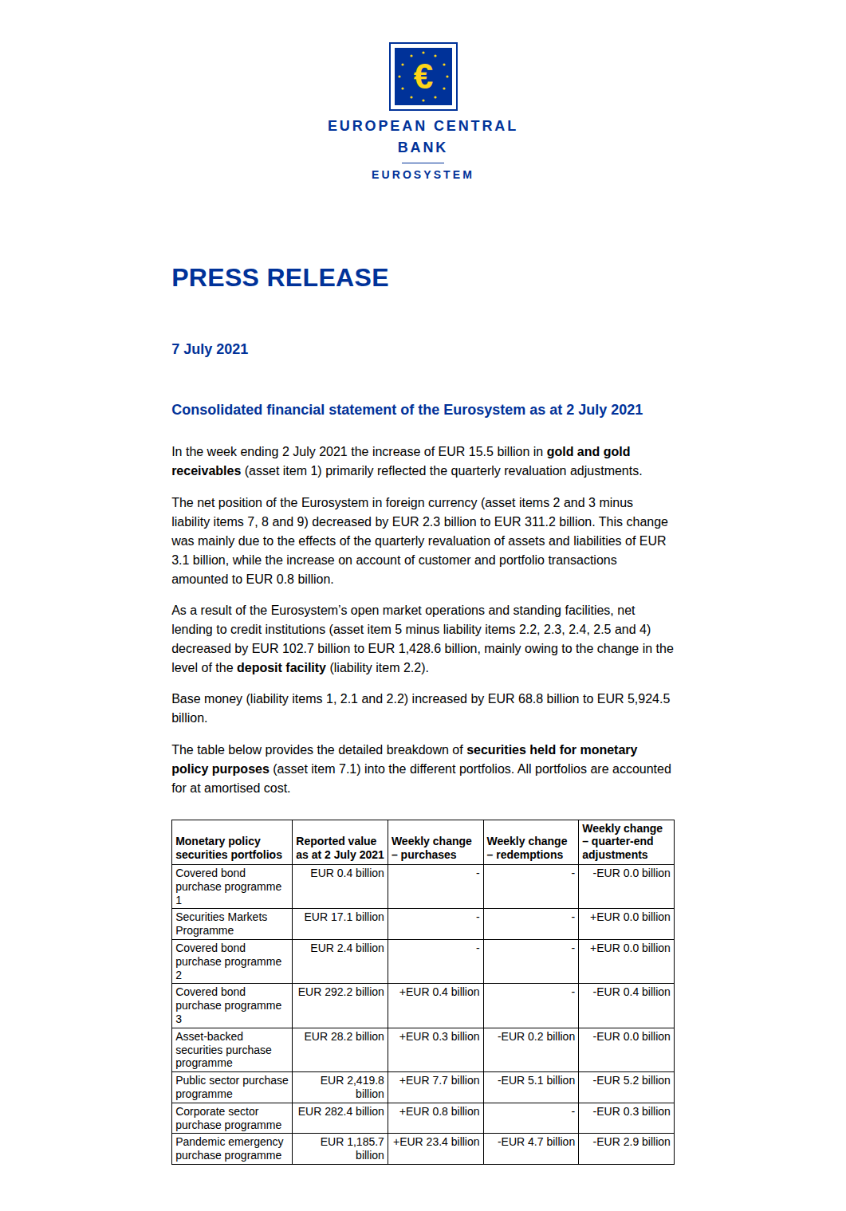€
EUROPEAN CENTRAL BANK
EUROSYSTEM
PRESS RELEASE
7 July 2021
Consolidated financial statement of the Eurosystem as at 2 July 2021
In the week ending 2 July 2021 the increase of EUR 15.5 billion in gold and gold receivables (asset item 1) primarily reflected the quarterly revaluation adjustments.
The net position of the Eurosystem in foreign currency (asset items 2 and 3 minus liability items 7, 8 and 9) decreased by EUR 2.3 billion to EUR 311.2 billion. This change was mainly due to the effects of the quarterly revaluation of assets and liabilities of EUR 3.1 billion, while the increase on account of customer and portfolio transactions amounted to EUR 0.8 billion.
As a result of the Eurosystem’s open market operations and standing facilities, net lending to credit institutions (asset item 5 minus liability items 2.2, 2.3, 2.4, 2.5 and 4) decreased by EUR 102.7 billion to EUR 1,428.6 billion, mainly owing to the change in the level of the deposit facility (liability item 2.2).
Base money (liability items 1, 2.1 and 2.2) increased by EUR 68.8 billion to EUR 5,924.5 billion.
The table below provides the detailed breakdown of securities held for monetary policy purposes (asset item 7.1) into the different portfolios. All portfolios are accounted for at amortised cost.
| Monetary policy securities portfolios | Reported value as at 2 July 2021 | Weekly change – purchases | Weekly change – redemptions | Weekly change – quarter-end adjustments |
| --- | --- | --- | --- | --- |
| Covered bond purchase programme 1 | EUR 0.4 billion | - | - | -EUR 0.0 billion |
| Securities Markets Programme | EUR 17.1 billion | - | - | +EUR 0.0 billion |
| Covered bond purchase programme 2 | EUR 2.4 billion | - | - | +EUR 0.0 billion |
| Covered bond purchase programme 3 | EUR 292.2 billion | +EUR 0.4 billion | - | -EUR 0.4 billion |
| Asset-backed securities purchase programme | EUR 28.2 billion | +EUR 0.3 billion | -EUR 0.2 billion | -EUR 0.0 billion |
| Public sector purchase programme | EUR 2,419.8 billion | +EUR 7.7 billion | -EUR 5.1 billion | -EUR 5.2 billion |
| Corporate sector purchase programme | EUR 282.4 billion | +EUR 0.8 billion | - | -EUR 0.3 billion |
| Pandemic emergency purchase programme | EUR 1,185.7 billion | +EUR 23.4 billion | -EUR 4.7 billion | -EUR 2.9 billion |